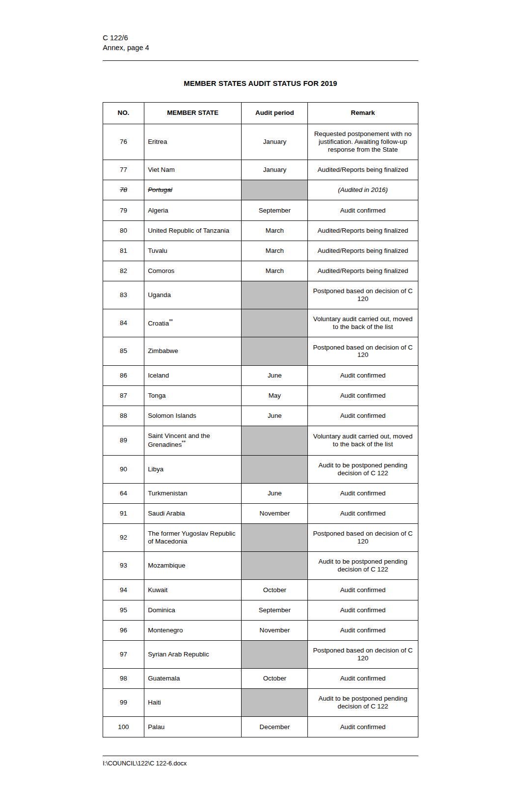C 122/6
Annex, page 4
Member States Audit Status for 2019
| NO. | MEMBER STATE | Audit period | Remark |
| --- | --- | --- | --- |
| 76 | Eritrea | January | Requested postponement with no justification. Awaiting follow-up response from the State |
| 77 | Viet Nam | January | Audited/Reports being finalized |
| 78 | Portugal | | (Audited in 2016) |
| 79 | Algeria | September | Audit confirmed |
| 80 | United Republic of Tanzania | March | Audited/Reports being finalized |
| 81 | Tuvalu | March | Audited/Reports being finalized |
| 82 | Comoros | March | Audited/Reports being finalized |
| 83 | Uganda | | Postponed based on decision of C 120 |
| 84 | Croatia ** | | Voluntary audit carried out, moved to the back of the list |
| 85 | Zimbabwe | | Postponed based on decision of C 120 |
| 86 | Iceland | June | Audit confirmed |
| 87 | Tonga | May | Audit confirmed |
| 88 | Solomon Islands | June | Audit confirmed |
| 89 | Saint Vincent and the Grenadines ** | | Voluntary audit carried out, moved to the back of the list |
| 90 | Libya | | Audit to be postponed pending decision of C 122 |
| 64 | Turkmenistan | June | Audit confirmed |
| 91 | Saudi Arabia | November | Audit confirmed |
| 92 | The former Yugoslav Republic of Macedonia | | Postponed based on decision of C 120 |
| 93 | Mozambique | | Audit to be postponed pending decision of C 122 |
| 94 | Kuwait | October | Audit confirmed |
| 95 | Dominica | September | Audit confirmed |
| 96 | Montenegro | November | Audit confirmed |
| 97 | Syrian Arab Republic | | Postponed based on decision of C 120 |
| 98 | Guatemala | October | Audit confirmed |
| 99 | Haiti | | Audit to be postponed pending decision of C 122 |
| 100 | Palau | December | Audit confirmed |
I:\COUNCIL\122\C 122-6.docx